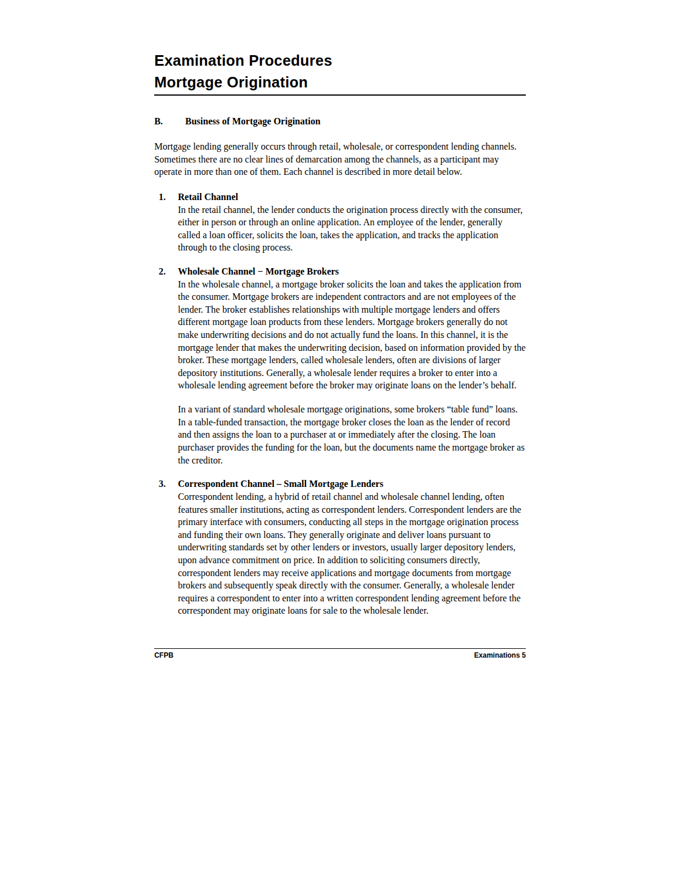Examination Procedures
Mortgage Origination
B. Business of Mortgage Origination
Mortgage lending generally occurs through retail, wholesale, or correspondent lending channels. Sometimes there are no clear lines of demarcation among the channels, as a participant may operate in more than one of them. Each channel is described in more detail below.
1. Retail Channel
In the retail channel, the lender conducts the origination process directly with the consumer, either in person or through an online application. An employee of the lender, generally called a loan officer, solicits the loan, takes the application, and tracks the application through to the closing process.
2. Wholesale Channel − Mortgage Brokers
In the wholesale channel, a mortgage broker solicits the loan and takes the application from the consumer. Mortgage brokers are independent contractors and are not employees of the lender. The broker establishes relationships with multiple mortgage lenders and offers different mortgage loan products from these lenders. Mortgage brokers generally do not make underwriting decisions and do not actually fund the loans. In this channel, it is the mortgage lender that makes the underwriting decision, based on information provided by the broker. These mortgage lenders, called wholesale lenders, often are divisions of larger depository institutions. Generally, a wholesale lender requires a broker to enter into a wholesale lending agreement before the broker may originate loans on the lender’s behalf.
In a variant of standard wholesale mortgage originations, some brokers “table fund” loans. In a table-funded transaction, the mortgage broker closes the loan as the lender of record and then assigns the loan to a purchaser at or immediately after the closing. The loan purchaser provides the funding for the loan, but the documents name the mortgage broker as the creditor.
3. Correspondent Channel – Small Mortgage Lenders
Correspondent lending, a hybrid of retail channel and wholesale channel lending, often features smaller institutions, acting as correspondent lenders. Correspondent lenders are the primary interface with consumers, conducting all steps in the mortgage origination process and funding their own loans. They generally originate and deliver loans pursuant to underwriting standards set by other lenders or investors, usually larger depository lenders, upon advance commitment on price. In addition to soliciting consumers directly, correspondent lenders may receive applications and mortgage documents from mortgage brokers and subsequently speak directly with the consumer. Generally, a wholesale lender requires a correspondent to enter into a written correspondent lending agreement before the correspondent may originate loans for sale to the wholesale lender.
CFPB Examinations 5